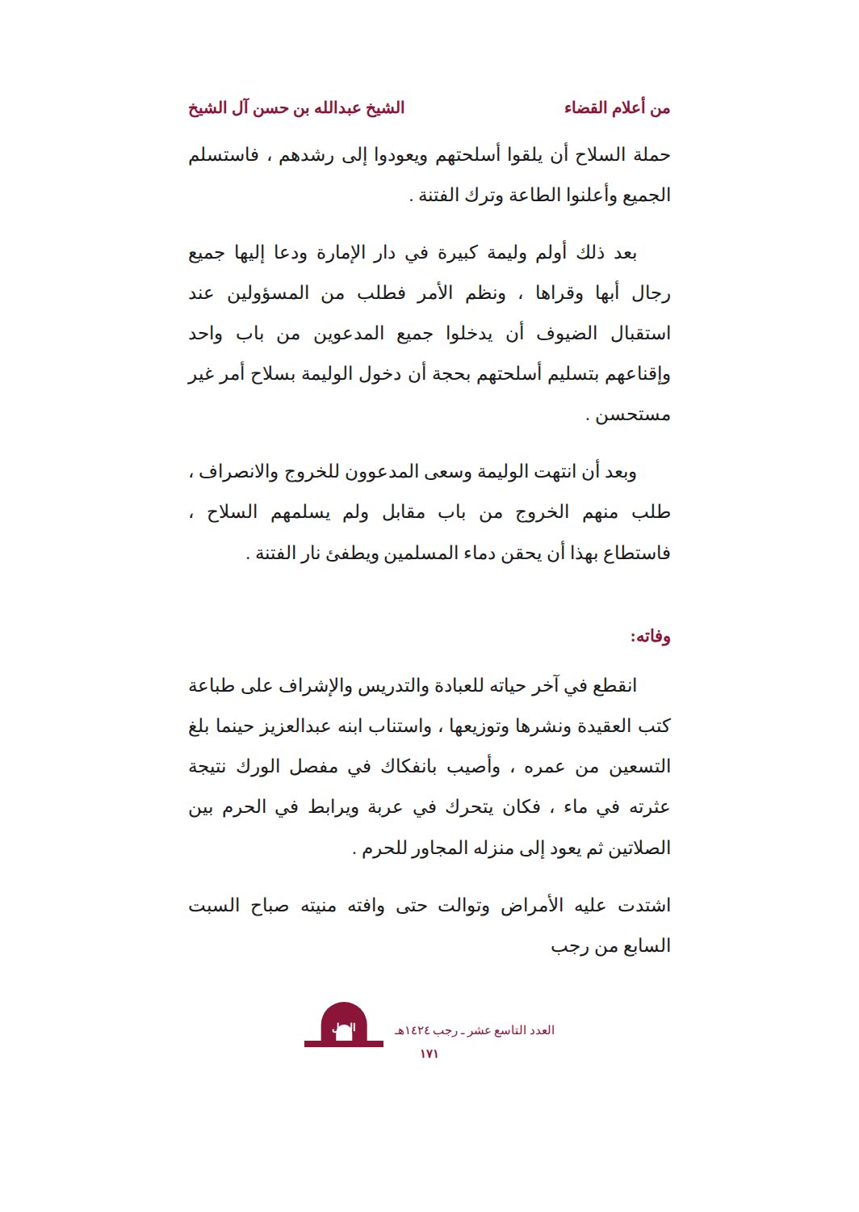من أعلام القضاء
الشيخ عبدالله بن حسن آل الشيخ
حملة السلاح أن يلقوا أسلحتهم ويعودوا إلى رشدهم ، فاستسلم الجميع وأعلنوا الطاعة وترك الفتنة .
بعد ذلك أولم وليمة كبيرة في دار الإمارة ودعا إليها جميع رجال أبها وقراها ، ونظم الأمر فطلب من المسؤولين عند استقبال الضيوف أن يدخلوا جميع المدعوين من باب واحد وإقناعهم بتسليم أسلحتهم بحجة أن دخول الوليمة بسلاح أمر غير مستحسن .
وبعد أن انتهت الوليمة وسعى المدعوون للخروج والانصراف ، طلب منهم الخروج من باب مقابل ولم يسلمهم السلاح ، فاستطاع بهذا أن يحقن دماء المسلمين ويطفئ نار الفتنة .
وفاته:
انقطع في آخر حياته للعبادة والتدريس والإشراف على طباعة كتب العقيدة ونشرها وتوزيعها ، واستناب ابنه عبدالعزيز حينما بلغ التسعين من عمره ، وأصيب بانفكاك في مفصل الورك نتيجة عثرته في ماء ، فكان يتحرك في عربة ويرابط في الحرم بين الصلاتين ثم يعود إلى منزله المجاور للحرم .
اشتدت عليه الأمراض وتوالت حتى وافته منيته صباح السبت السابع من رجب
العدد التاسع عشر ـ رجب ١٤٢٤هـ
العدل
١٧١